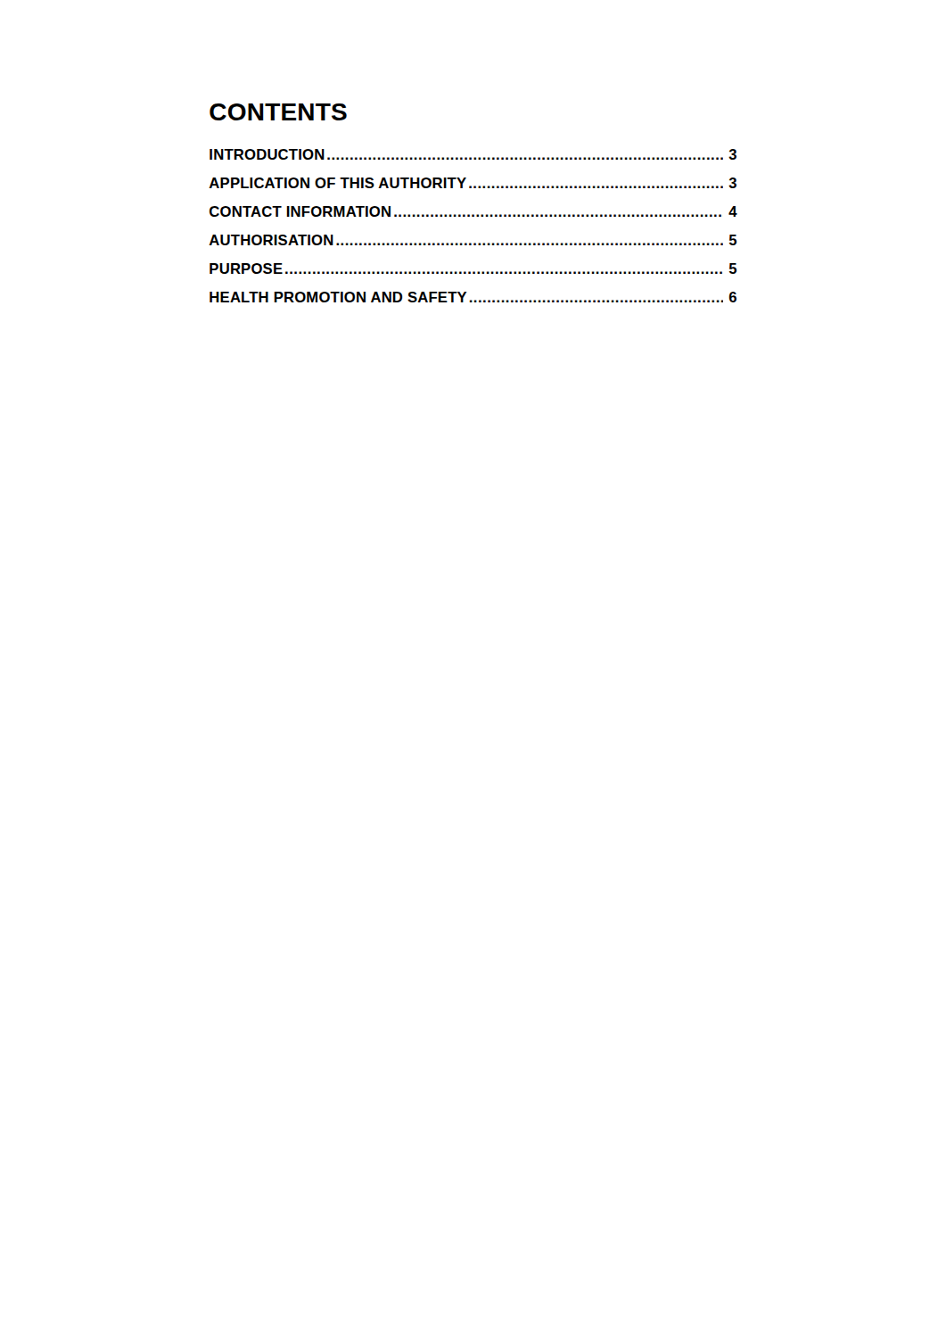CONTENTS
INTRODUCTION .................................................................................................. 3
APPLICATION OF THIS AUTHORITY ..................................................................... 3
CONTACT INFORMATION ................................................................................. 4
AUTHORISATION ............................................................................................. 5
PURPOSE ............................................................................................................... 5
HEALTH PROMOTION AND SAFETY .................................................................... 6